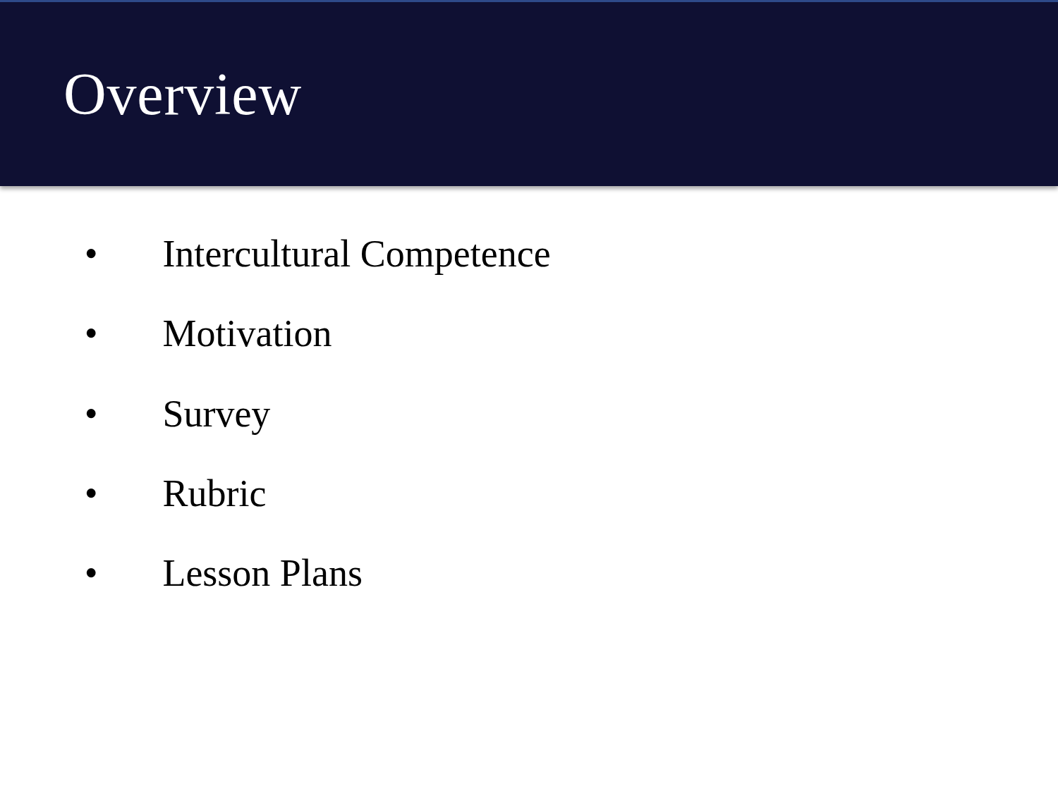Overview
Intercultural Competence
Motivation
Survey
Rubric
Lesson Plans